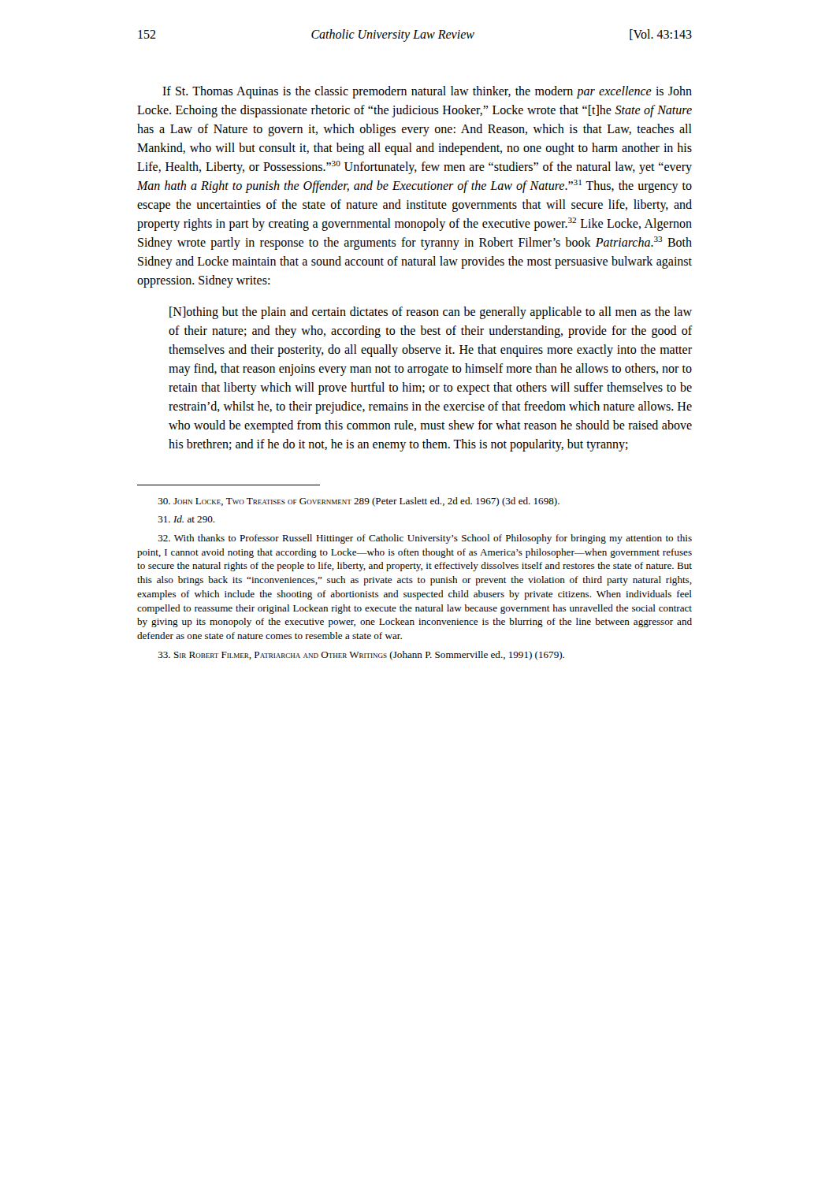152 Catholic University Law Review [Vol. 43:143
If St. Thomas Aquinas is the classic premodern natural law thinker, the modern par excellence is John Locke. Echoing the dispassionate rhetoric of “the judicious Hooker,” Locke wrote that “[t]he State of Nature has a Law of Nature to govern it, which obliges every one: And Reason, which is that Law, teaches all Mankind, who will but consult it, that being all equal and independent, no one ought to harm another in his Life, Health, Liberty, or Possessions.”30 Unfortunately, few men are “studiers” of the natural law, yet “every Man hath a Right to punish the Offender, and be Executioner of the Law of Nature.”31 Thus, the urgency to escape the uncertainties of the state of nature and institute governments that will secure life, liberty, and property rights in part by creating a governmental monopoly of the executive power.32 Like Locke, Algernon Sidney wrote partly in response to the arguments for tyranny in Robert Filmer’s book Patriarcha.33 Both Sidney and Locke maintain that a sound account of natural law provides the most persuasive bulwark against oppression. Sidney writes:
[N]othing but the plain and certain dictates of reason can be generally applicable to all men as the law of their nature; and they who, according to the best of their understanding, provide for the good of themselves and their posterity, do all equally observe it. He that enquires more exactly into the matter may find, that reason enjoins every man not to arrogate to himself more than he allows to others, nor to retain that liberty which will prove hurtful to him; or to expect that others will suffer themselves to be restrain’d, whilst he, to their prejudice, remains in the exercise of that freedom which nature allows. He who would be exempted from this common rule, must shew for what reason he should be raised above his brethren; and if he do it not, he is an enemy to them. This is not popularity, but tyranny;
John Locke, Two Treatises of Government 289 (Peter Laslett ed., 2d ed. 1967) (3d ed. 1698).
Id. at 290.
With thanks to Professor Russell Hittinger of Catholic University’s School of Philosophy for bringing my attention to this point, I cannot avoid noting that according to Locke—who is often thought of as America’s philosopher—when government refuses to secure the natural rights of the people to life, liberty, and property, it effectively dissolves itself and restores the state of nature. But this also brings back its “inconveniences,” such as private acts to punish or prevent the violation of third party natural rights, examples of which include the shooting of abortionists and suspected child abusers by private citizens. When individuals feel compelled to reassume their original Lockean right to execute the natural law because government has unravelled the social contract by giving up its monopoly of the executive power, one Lockean inconvenience is the blurring of the line between aggressor and defender as one state of nature comes to resemble a state of war.
Sir Robert Filmer, Patriarcha and Other Writings (Johann P. Sommerville ed., 1991) (1679).